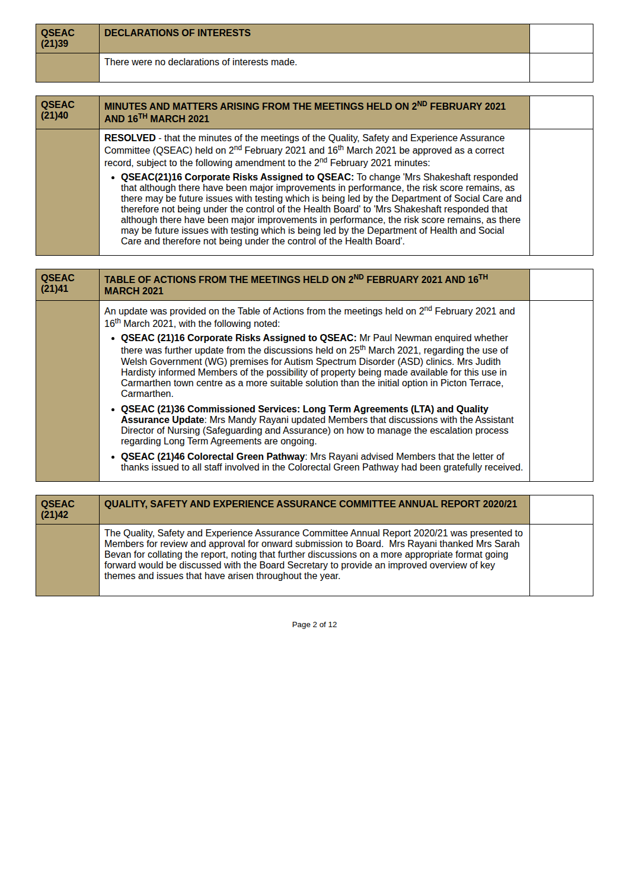| QSEAC (21)39 | DECLARATIONS OF INTERESTS | |
| | There were no declarations of interests made. | |
| QSEAC (21)40 | MINUTES AND MATTERS ARISING FROM THE MEETINGS HELD ON 2 ND FEBRUARY 2021 AND 16 TH MARCH 2021 | |
| | RESOLVED - that the minutes of the meetings of the Quality, Safety and Experience Assurance Committee (QSEAC) held on 2 nd February 2021 and 16 th March 2021 be approved as a correct record, subject to the following amendment to the 2 nd February 2021 minutes: QSEAC(21)16 Corporate Risks Assigned to QSEAC: To change 'Mrs Shakeshaft responded that although there have been major improvements in performance, the risk score remains, as there may be future issues with testing which is being led by the Department of Social Care and therefore not being under the control of the Health Board' to 'Mrs Shakeshaft responded that although there have been major improvements in performance, the risk score remains, as there may be future issues with testing which is being led by the Department of Health and Social Care and therefore not being under the control of the Health Board'. | |
| QSEAC (21)41 | TABLE OF ACTIONS FROM THE MEETINGS HELD ON 2 ND FEBRUARY 2021 AND 16 TH MARCH 2021 | |
| | An update was provided on the Table of Actions from the meetings held on 2 nd February 2021 and 16 th March 2021, with the following noted: QSEAC (21)16 Corporate Risks Assigned to QSEAC: Mr Paul Newman enquired whether there was further update from the discussions held on 25 th March 2021, regarding the use of Welsh Government (WG) premises for Autism Spectrum Disorder (ASD) clinics. Mrs Judith Hardisty informed Members of the possibility of property being made available for this use in Carmarthen town centre as a more suitable solution than the initial option in Picton Terrace, Carmarthen. QSEAC (21)36 Commissioned Services: Long Term Agreements (LTA) and Quality Assurance Update : Mrs Mandy Rayani updated Members that discussions with the Assistant Director of Nursing (Safeguarding and Assurance) on how to manage the escalation process regarding Long Term Agreements are ongoing. QSEAC (21)46 Colorectal Green Pathway : Mrs Rayani advised Members that the letter of thanks issued to all staff involved in the Colorectal Green Pathway had been gratefully received. | |
| QSEAC (21)42 | QUALITY, SAFETY AND EXPERIENCE ASSURANCE COMMITTEE ANNUAL REPORT 2020/21 | |
| | The Quality, Safety and Experience Assurance Committee Annual Report 2020/21 was presented to Members for review and approval for onward submission to Board. Mrs Rayani thanked Mrs Sarah Bevan for collating the report, noting that further discussions on a more appropriate format going forward would be discussed with the Board Secretary to provide an improved overview of key themes and issues that have arisen throughout the year. | |
Page 2 of 12